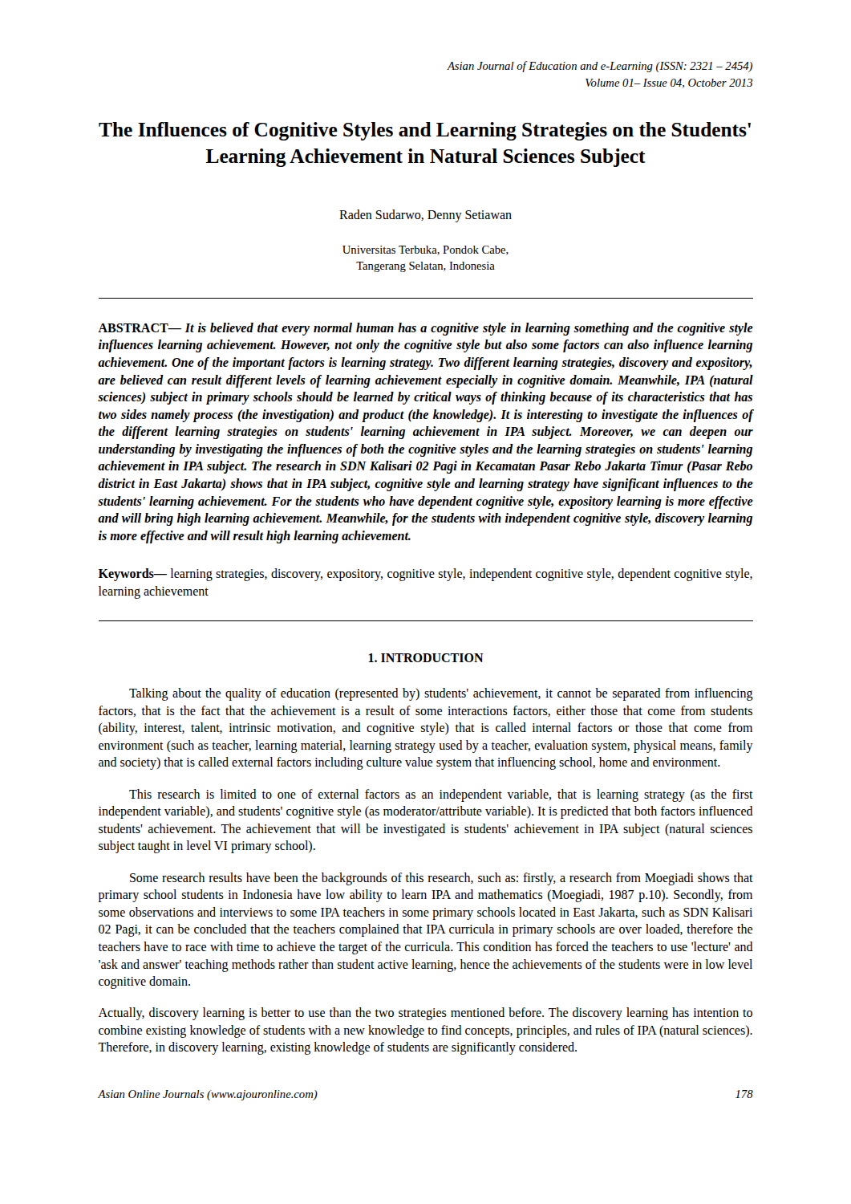Asian Journal of Education and e-Learning (ISSN: 2321 – 2454)
Volume 01– Issue 04, October 2013
The Influences of Cognitive Styles and Learning Strategies on the Students' Learning Achievement in Natural Sciences Subject
Raden Sudarwo, Denny Setiawan
Universitas Terbuka, Pondok Cabe,
Tangerang Selatan, Indonesia
ABSTRACT— It is believed that every normal human has a cognitive style in learning something and the cognitive style influences learning achievement. However, not only the cognitive style but also some factors can also influence learning achievement. One of the important factors is learning strategy. Two different learning strategies, discovery and expository, are believed can result different levels of learning achievement especially in cognitive domain. Meanwhile, IPA (natural sciences) subject in primary schools should be learned by critical ways of thinking because of its characteristics that has two sides namely process (the investigation) and product (the knowledge). It is interesting to investigate the influences of the different learning strategies on students' learning achievement in IPA subject. Moreover, we can deepen our understanding by investigating the influences of both the cognitive styles and the learning strategies on students' learning achievement in IPA subject. The research in SDN Kalisari 02 Pagi in Kecamatan Pasar Rebo Jakarta Timur (Pasar Rebo district in East Jakarta) shows that in IPA subject, cognitive style and learning strategy have significant influences to the students' learning achievement. For the students who have dependent cognitive style, expository learning is more effective and will bring high learning achievement. Meanwhile, for the students with independent cognitive style, discovery learning is more effective and will result high learning achievement.
Keywords— learning strategies, discovery, expository, cognitive style, independent cognitive style, dependent cognitive style, learning achievement
1. INTRODUCTION
Talking about the quality of education (represented by) students' achievement, it cannot be separated from influencing factors, that is the fact that the achievement is a result of some interactions factors, either those that come from students (ability, interest, talent, intrinsic motivation, and cognitive style) that is called internal factors or those that come from environment (such as teacher, learning material, learning strategy used by a teacher, evaluation system, physical means, family and society) that is called external factors including culture value system that influencing school, home and environment.
This research is limited to one of external factors as an independent variable, that is learning strategy (as the first independent variable), and students' cognitive style (as moderator/attribute variable). It is predicted that both factors influenced students' achievement. The achievement that will be investigated is students' achievement in IPA subject (natural sciences subject taught in level VI primary school).
Some research results have been the backgrounds of this research, such as: firstly, a research from Moegiadi shows that primary school students in Indonesia have low ability to learn IPA and mathematics (Moegiadi, 1987 p.10). Secondly, from some observations and interviews to some IPA teachers in some primary schools located in East Jakarta, such as SDN Kalisari 02 Pagi, it can be concluded that the teachers complained that IPA curricula in primary schools are over loaded, therefore the teachers have to race with time to achieve the target of the curricula. This condition has forced the teachers to use 'lecture' and 'ask and answer' teaching methods rather than student active learning, hence the achievements of the students were in low level cognitive domain.
Actually, discovery learning is better to use than the two strategies mentioned before. The discovery learning has intention to combine existing knowledge of students with a new knowledge to find concepts, principles, and rules of IPA (natural sciences). Therefore, in discovery learning, existing knowledge of students are significantly considered.
Asian Online Journals (www.ajouronline.com) 178